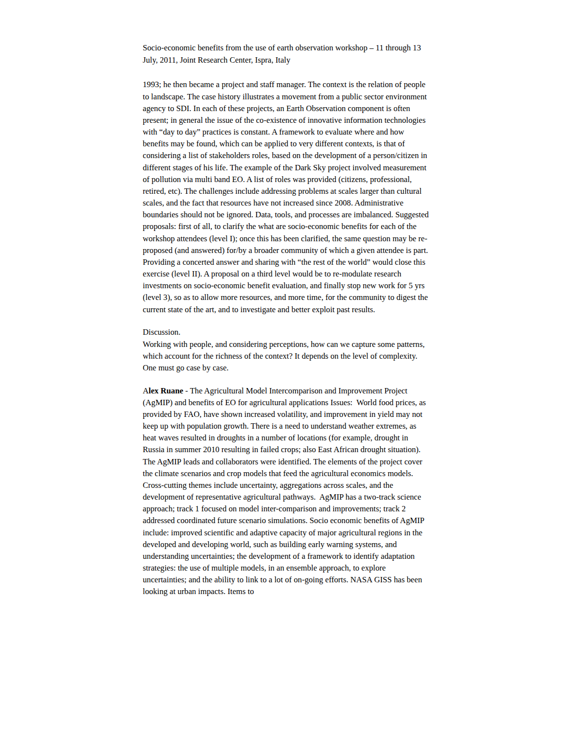Socio-economic benefits from the use of earth observation workshop – 11 through 13 July, 2011, Joint Research Center, Ispra, Italy
1993; he then became a project and staff manager. The context is the relation of people to landscape. The case history illustrates a movement from a public sector environment agency to SDI. In each of these projects, an Earth Observation component is often present; in general the issue of the co-existence of innovative information technologies with “day to day” practices is constant. A framework to evaluate where and how benefits may be found, which can be applied to very different contexts, is that of considering a list of stakeholders roles, based on the development of a person/citizen in different stages of his life. The example of the Dark Sky project involved measurement of pollution via multi band EO. A list of roles was provided (citizens, professional, retired, etc). The challenges include addressing problems at scales larger than cultural scales, and the fact that resources have not increased since 2008. Administrative boundaries should not be ignored. Data, tools, and processes are imbalanced. Suggested proposals: first of all, to clarify the what are socio-economic benefits for each of the workshop attendees (level I); once this has been clarified, the same question may be re-proposed (and answered) for/by a broader community of which a given attendee is part. Providing a concerted answer and sharing with “the rest of the world” would close this exercise (level II). A proposal on a third level would be to re-modulate research investments on socio-economic benefit evaluation, and finally stop new work for 5 yrs (level 3), so as to allow more resources, and more time, for the community to digest the current state of the art, and to investigate and better exploit past results.
Discussion.
Working with people, and considering perceptions, how can we capture some patterns, which account for the richness of the context? It depends on the level of complexity. One must go case by case.
Alex Ruane - The Agricultural Model Intercomparison and Improvement Project (AgMIP) and benefits of EO for agricultural applications Issues: World food prices, as provided by FAO, have shown increased volatility, and improvement in yield may not keep up with population growth. There is a need to understand weather extremes, as heat waves resulted in droughts in a number of locations (for example, drought in Russia in summer 2010 resulting in failed crops; also East African drought situation). The AgMIP leads and collaborators were identified. The elements of the project cover the climate scenarios and crop models that feed the agricultural economics models. Cross-cutting themes include uncertainty, aggregations across scales, and the development of representative agricultural pathways. AgMIP has a two-track science approach; track 1 focused on model inter-comparison and improvements; track 2 addressed coordinated future scenario simulations. Socio economic benefits of AgMIP include: improved scientific and adaptive capacity of major agricultural regions in the developed and developing world, such as building early warning systems, and understanding uncertainties; the development of a framework to identify adaptation strategies: the use of multiple models, in an ensemble approach, to explore uncertainties; and the ability to link to a lot of on-going efforts. NASA GISS has been looking at urban impacts. Items to